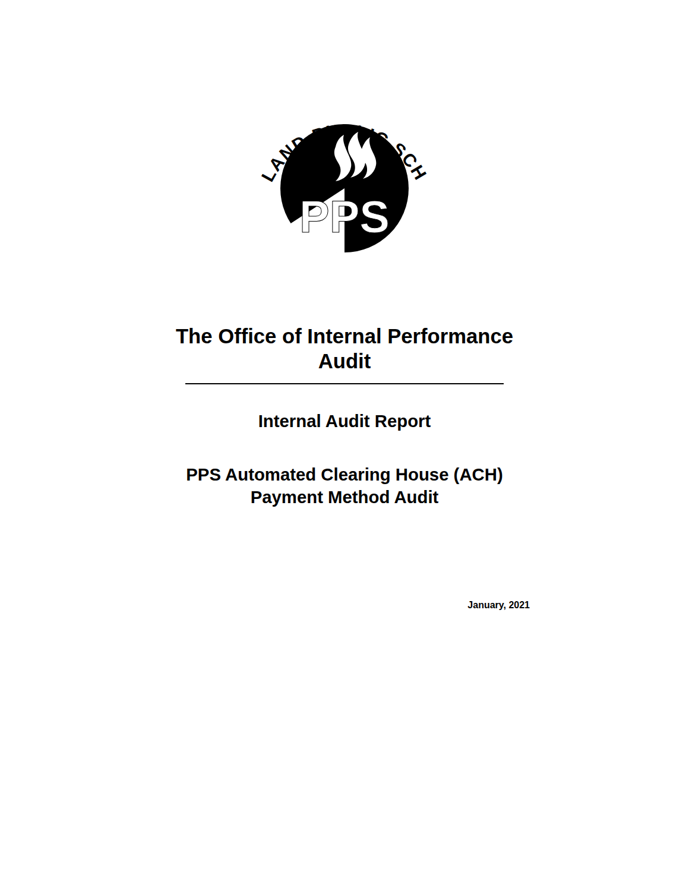PORTLAND PUBLIC SCHOOLS PPS
The Office of Internal Performance Audit
Internal Audit Report
PPS Automated Clearing House (ACH)
Payment Method Audit
January, 2021